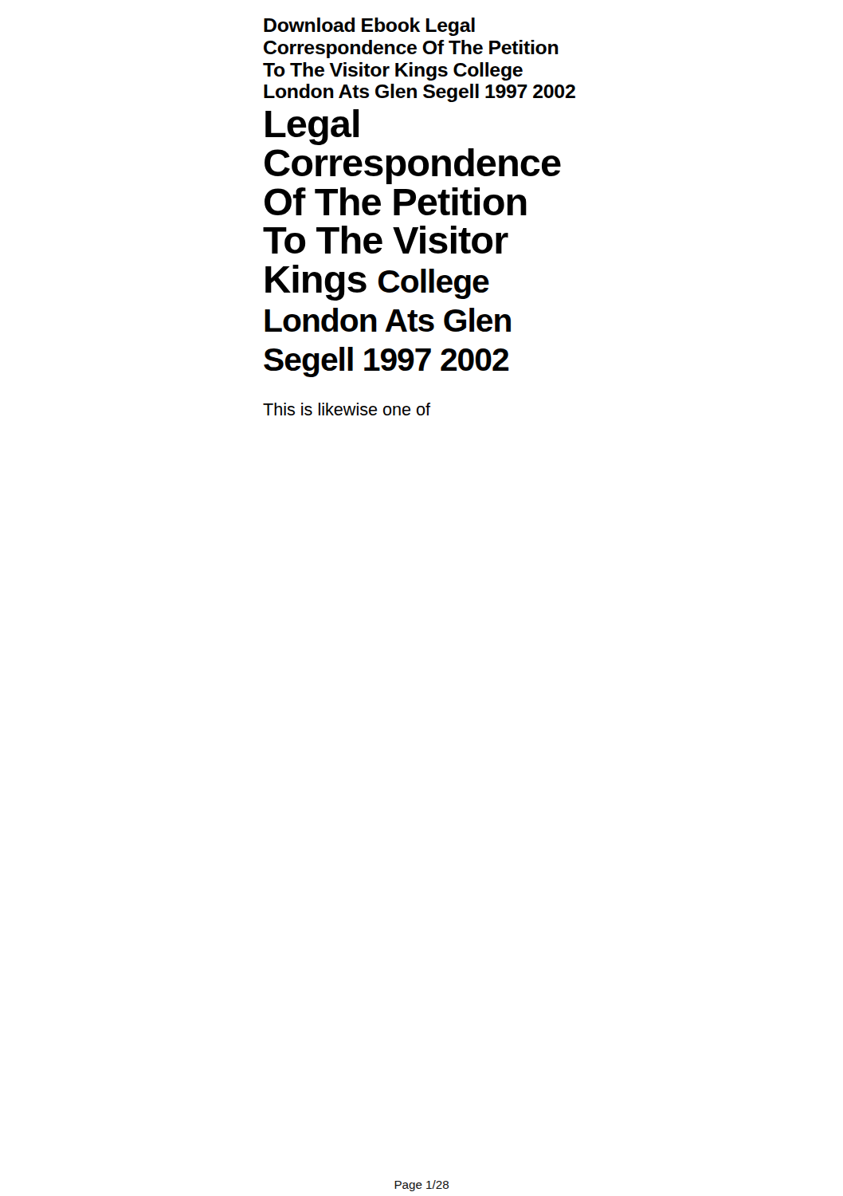Download Ebook Legal Correspondence Of The Petition To The Visitor Kings College London Ats Glen Segell 1997 2002
Legal Correspondence Of The Petition To The Visitor Kings College London Ats Glen Segell 1997 2002
This is likewise one of
Page 1/28